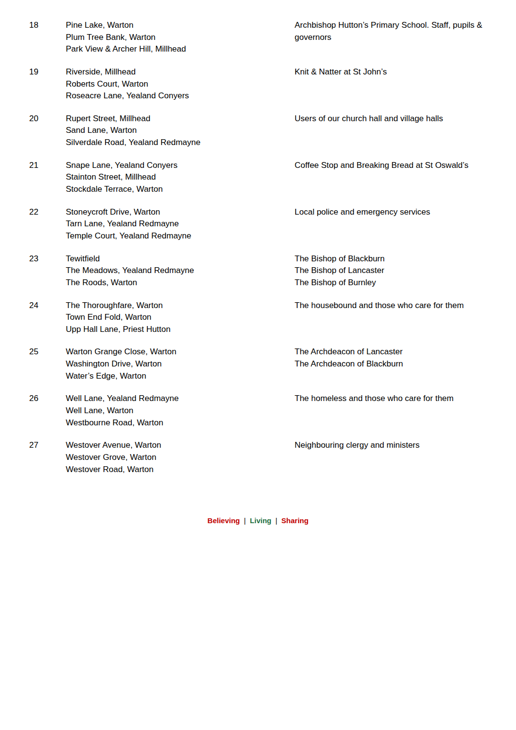| 18 | Pine Lake, Warton Plum Tree Bank, Warton Park View & Archer Hill, Millhead | Archbishop Hutton’s Primary School. Staff, pupils & governors |
| 19 | Riverside, Millhead Roberts Court, Warton Roseacre Lane, Yealand Conyers | Knit & Natter at St John’s |
| 20 | Rupert Street, Millhead Sand Lane, Warton Silverdale Road, Yealand Redmayne | Users of our church hall and village halls |
| 21 | Snape Lane, Yealand Conyers Stainton Street, Millhead Stockdale Terrace, Warton | Coffee Stop and Breaking Bread at St Oswald’s |
| 22 | Stoneycroft Drive, Warton Tarn Lane, Yealand Redmayne Temple Court, Yealand Redmayne | Local police and emergency services |
| 23 | Tewitfield The Meadows, Yealand Redmayne The Roods, Warton | The Bishop of Blackburn The Bishop of Lancaster The Bishop of Burnley |
| 24 | The Thoroughfare, Warton Town End Fold, Warton Upp Hall Lane, Priest Hutton | The housebound and those who care for them |
| 25 | Warton Grange Close, Warton Washington Drive, Warton Water’s Edge, Warton | The Archdeacon of Lancaster The Archdeacon of Blackburn |
| 26 | Well Lane, Yealand Redmayne Well Lane, Warton Westbourne Road, Warton | The homeless and those who care for them |
| 27 | Westover Avenue, Warton Westover Grove, Warton Westover Road, Warton | Neighbouring clergy and ministers |
Believing | Living | Sharing